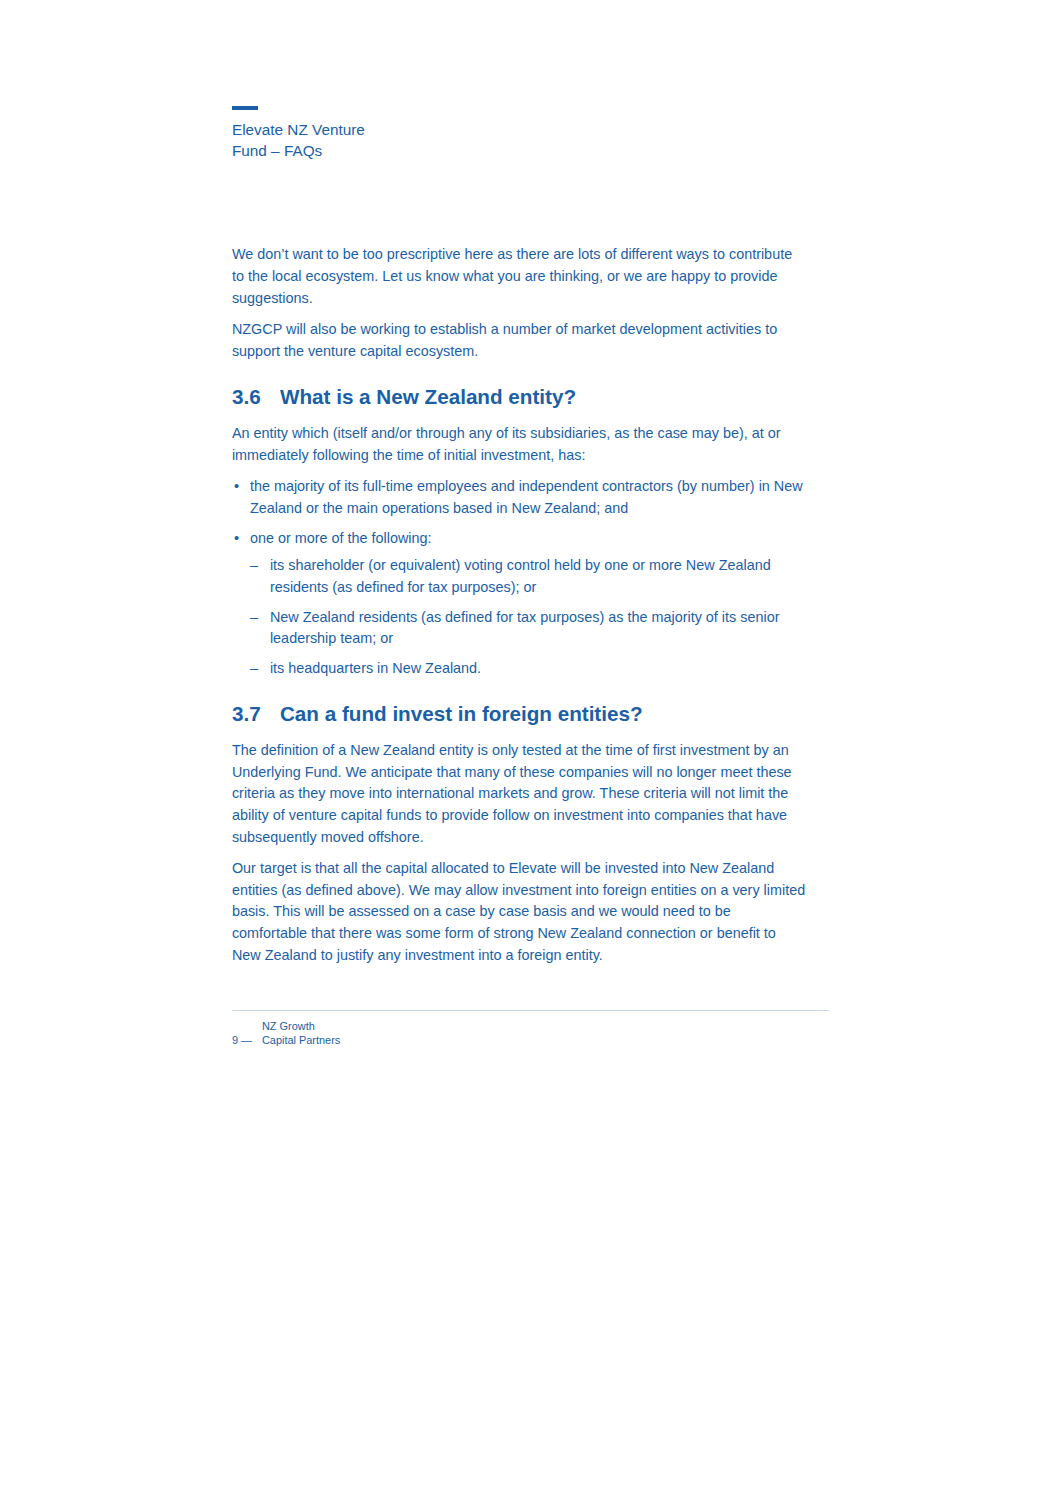Elevate NZ Venture
Fund – FAQs
We don’t want to be too prescriptive here as there are lots of different ways to contribute to the local ecosystem. Let us know what you are thinking, or we are happy to provide suggestions.
NZGCP will also be working to establish a number of market development activities to support the venture capital ecosystem.
3.6 What is a New Zealand entity?
An entity which (itself and/or through any of its subsidiaries, as the case may be), at or immediately following the time of initial investment, has:
the majority of its full-time employees and independent contractors (by number) in New Zealand or the main operations based in New Zealand; and
one or more of the following:
its shareholder (or equivalent) voting control held by one or more New Zealand residents (as defined for tax purposes); or
New Zealand residents (as defined for tax purposes) as the majority of its senior leadership team; or
its headquarters in New Zealand.
3.7 Can a fund invest in foreign entities?
The definition of a New Zealand entity is only tested at the time of first investment by an Underlying Fund. We anticipate that many of these companies will no longer meet these criteria as they move into international markets and grow. These criteria will not limit the ability of venture capital funds to provide follow on investment into companies that have subsequently moved offshore.
Our target is that all the capital allocated to Elevate will be invested into New Zealand entities (as defined above). We may allow investment into foreign entities on a very limited basis. This will be assessed on a case by case basis and we would need to be comfortable that there was some form of strong New Zealand connection or benefit to New Zealand to justify any investment into a foreign entity.
9 —
NZ Growth
Capital Partners